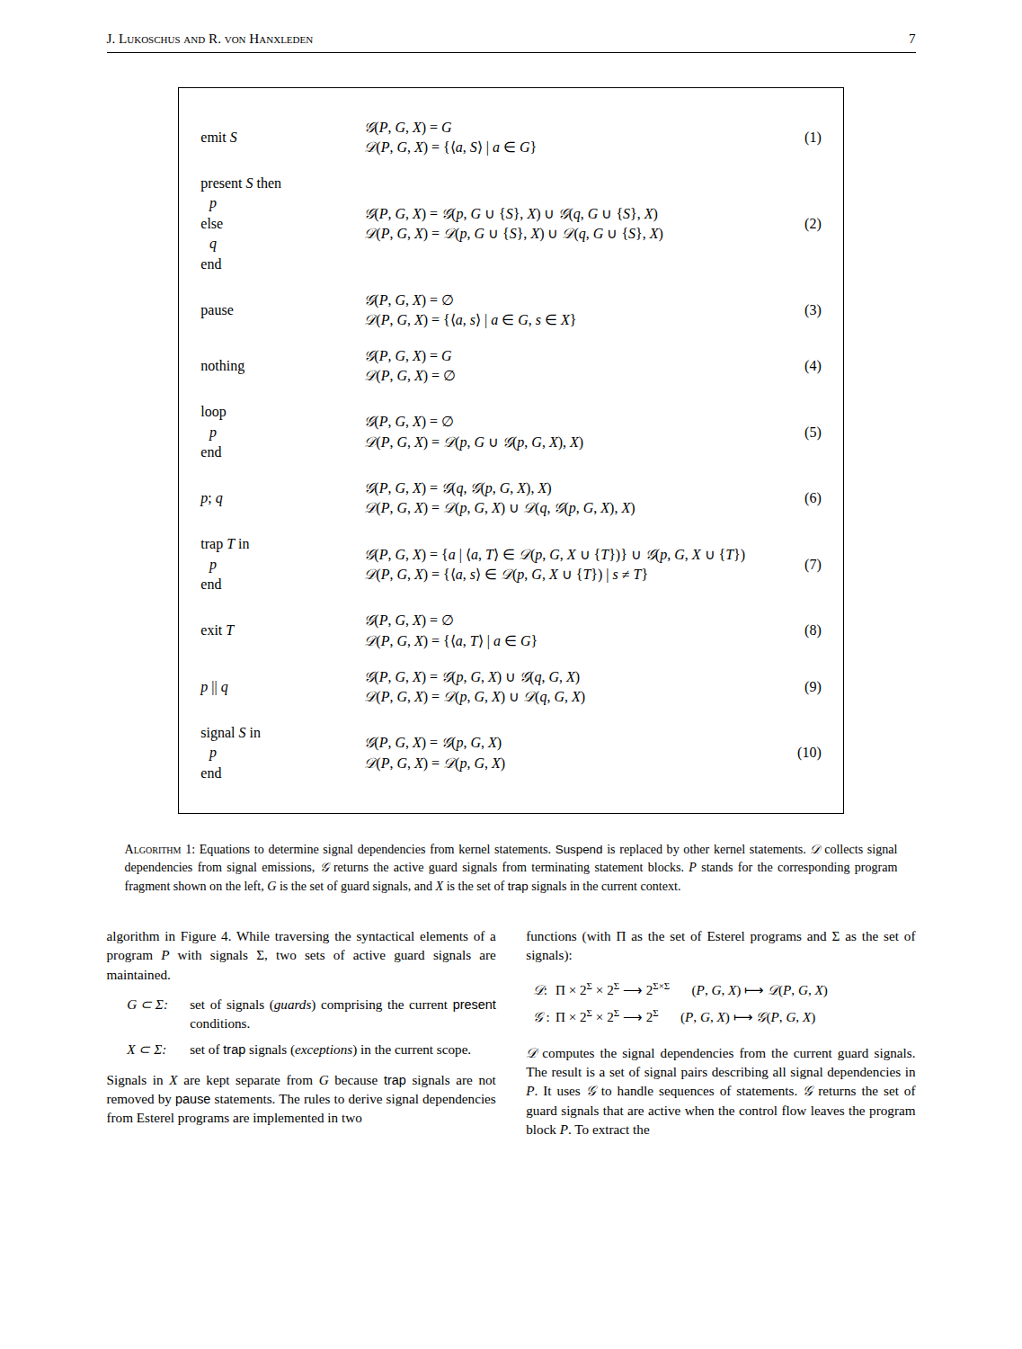J. Lukoschus and R. von Hanxleden 7
| emit S | 𝒢 ( P , G , X ) = G 𝒟 ( P , G , X ) = {⟨ a , S ⟩ / a ∈ G } | (1) |
| present S then p else q end | 𝒢 ( P , G , X ) = 𝒢 ( p , G ∪ { S }, X ) ∪ 𝒢 ( q , G ∪ { S }, X ) 𝒟 ( P , G , X ) = 𝒟 ( p , G ∪ { S }, X ) ∪ 𝒟 ( q , G ∪ { S }, X ) | (2) |
| pause | 𝒢 ( P , G , X ) = ∅ 𝒟 ( P , G , X ) = {⟨ a , s ⟩ / a ∈ G , s ∈ X } | (3) |
| nothing | 𝒢 ( P , G , X ) = G 𝒟 ( P , G , X ) = ∅ | (4) |
| loop p end | 𝒢 ( P , G , X ) = ∅ 𝒟 ( P , G , X ) = 𝒟 ( p , G ∪ 𝒢 ( p , G , X ), X ) | (5) |
| p ; q | 𝒢 ( P , G , X ) = 𝒢 ( q , 𝒢 ( p , G , X ), X ) 𝒟 ( P , G , X ) = 𝒟 ( p , G , X ) ∪ 𝒟 ( q , 𝒢 ( p , G , X ), X ) | (6) |
| trap T in p end | 𝒢 ( P , G , X ) = { a / ⟨ a , T ⟩ ∈ 𝒟 ( p , G , X ∪ { T })} ∪ 𝒢 ( p , G , X ∪ { T }) 𝒟 ( P , G , X ) = {⟨ a , s ⟩ ∈ 𝒟 ( p , G , X ∪ { T }) / s ≠ T } | (7) |
| exit T | 𝒢 ( P , G , X ) = ∅ 𝒟 ( P , G , X ) = {⟨ a , T ⟩ / a ∈ G } | (8) |
| p // q | 𝒢 ( P , G , X ) = 𝒢 ( p , G , X ) ∪ 𝒢 ( q , G , X ) 𝒟 ( P , G , X ) = 𝒟 ( p , G , X ) ∪ 𝒟 ( q , G , X ) | (9) |
| signal S in p end | 𝒢 ( P , G , X ) = 𝒢 ( p , G , X ) 𝒟 ( P , G , X ) = 𝒟 ( p , G , X ) | (10) |
Algorithm 1: Equations to determine signal dependencies from kernel statements. Suspend is replaced by other kernel statements. 𝒟 collects signal dependencies from signal emissions, 𝒢 returns the active guard signals from terminating statement blocks. P stands for the corresponding program fragment shown on the left, G is the set of guard signals, and X is the set of trap signals in the current context.
algorithm in Figure 4. While traversing the syntactical elements of a program P with signals Σ, two sets of active guard signals are maintained.
G ⊂ Σ:
set of signals (guards) comprising the current present conditions.
X ⊂ Σ:
set of trap signals (exceptions) in the current scope.
Signals in X are kept separate from G because trap signals are not removed by pause statements. The rules to derive signal dependencies from Esterel programs are implemented in two
functions (with Π as the set of Esterel programs and Σ as the set of signals):
𝒟: Π × 2Σ × 2Σ ⟶ 2Σ×Σ(P, G, X) ⟼ 𝒟(P, G, X)
𝒢 : Π × 2Σ × 2Σ ⟶ 2Σ(P, G, X) ⟼ 𝒢(P, G, X)
𝒟 computes the signal dependencies from the current guard signals. The result is a set of signal pairs describing all signal dependencies in P. It uses 𝒢 to handle sequences of statements. 𝒢 returns the set of guard signals that are active when the control flow leaves the program block P. To extract the